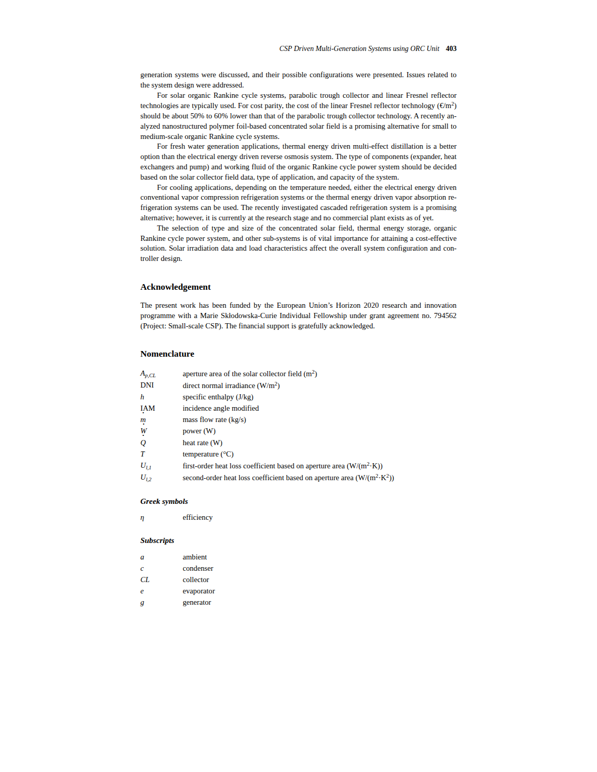CSP Driven Multi-Generation Systems using ORC Unit 403
generation systems were discussed, and their possible configurations were presented. Issues related to the system design were addressed.
For solar organic Rankine cycle systems, parabolic trough collector and linear Fresnel reflector technologies are typically used. For cost parity, the cost of the linear Fresnel reflector technology (€/m2) should be about 50% to 60% lower than that of the parabolic trough collector technology. A recently analyzed nanostructured polymer foil-based concentrated solar field is a promising alternative for small to medium-scale organic Rankine cycle systems.
For fresh water generation applications, thermal energy driven multi-effect distillation is a better option than the electrical energy driven reverse osmosis system. The type of components (expander, heat exchangers and pump) and working fluid of the organic Rankine cycle power system should be decided based on the solar collector field data, type of application, and capacity of the system.
For cooling applications, depending on the temperature needed, either the electrical energy driven conventional vapor compression refrigeration systems or the thermal energy driven vapor absorption refrigeration systems can be used. The recently investigated cascaded refrigeration system is a promising alternative; however, it is currently at the research stage and no commercial plant exists as of yet.
The selection of type and size of the concentrated solar field, thermal energy storage, organic Rankine cycle power system, and other sub-systems is of vital importance for attaining a cost-effective solution. Solar irradiation data and load characteristics affect the overall system configuration and controller design.
Acknowledgement
The present work has been funded by the European Union’s Horizon 2020 research and innovation programme with a Marie Skłodowska-Curie Individual Fellowship under grant agreement no. 794562 (Project: Small-scale CSP). The financial support is gratefully acknowledged.
Nomenclature
| A p,CL | aperture area of the solar collector field (m 2 ) |
| DNI | direct normal irradiance (W/m 2 ) |
| h | specific enthalpy (J/kg) |
| IAM | incidence angle modified |
| m | mass flow rate (kg/s) |
| W | power (W) |
| Q | heat rate (W) |
| T | temperature (°C) |
| U l,1 | first-order heat loss coefficient based on aperture area (W/(m 2 ·K)) |
| U l,2 | second-order heat loss coefficient based on aperture area (W/(m 2 ·K 2 )) |
Greek symbols
| η | efficiency |
Subscripts
| a | ambient |
| c | condenser |
| CL | collector |
| e | evaporator |
| g | generator |